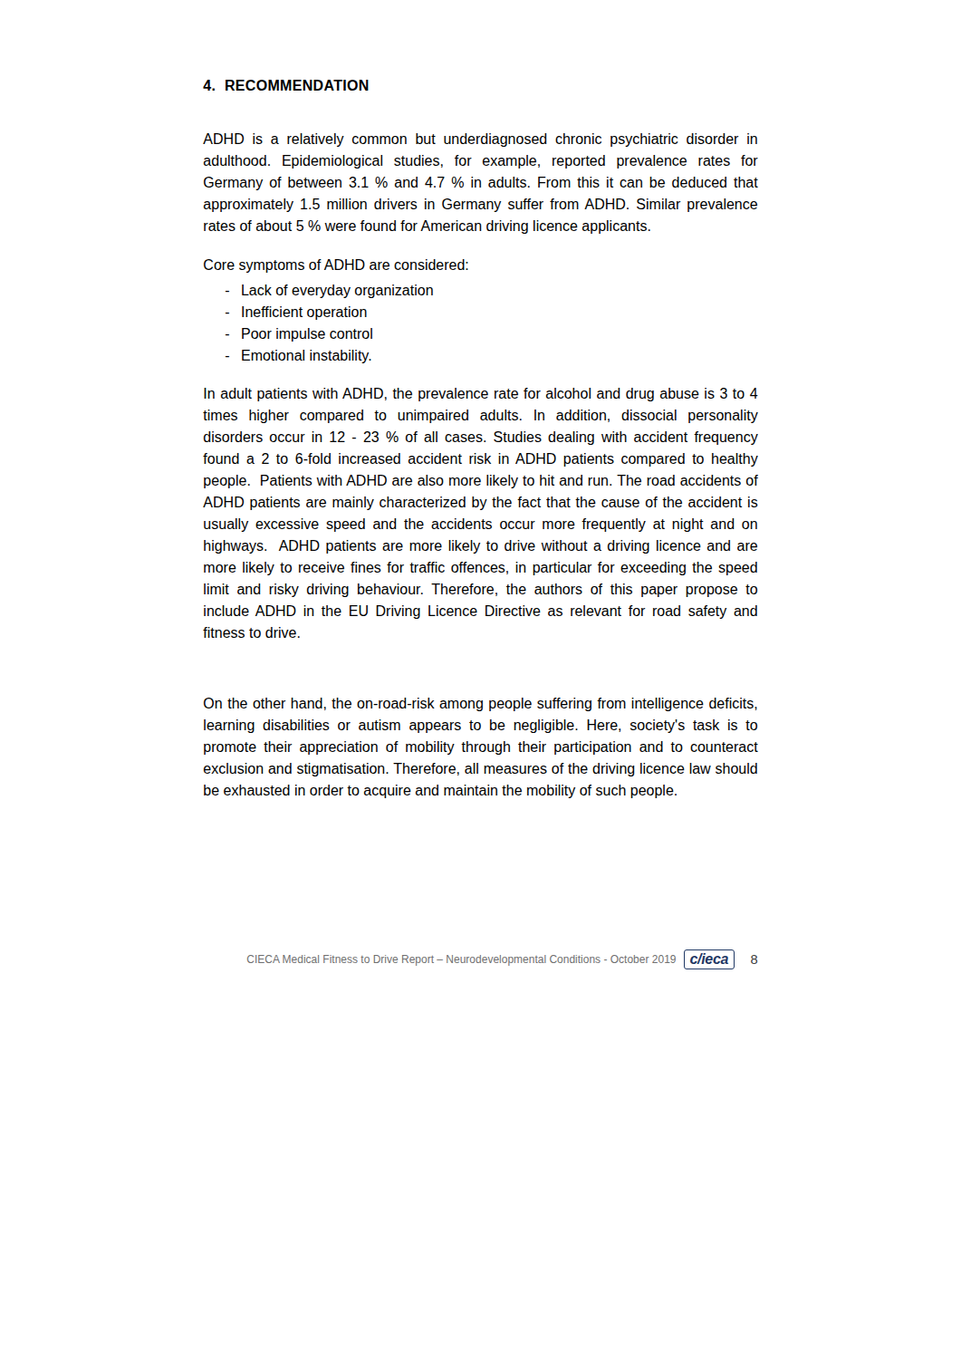4. RECOMMENDATION
ADHD is a relatively common but underdiagnosed chronic psychiatric disorder in adulthood. Epidemiological studies, for example, reported prevalence rates for Germany of between 3.1 % and 4.7 % in adults. From this it can be deduced that approximately 1.5 million drivers in Germany suffer from ADHD. Similar prevalence rates of about 5 % were found for American driving licence applicants.
Core symptoms of ADHD are considered:
Lack of everyday organization
Inefficient operation
Poor impulse control
Emotional instability.
In adult patients with ADHD, the prevalence rate for alcohol and drug abuse is 3 to 4 times higher compared to unimpaired adults. In addition, dissocial personality disorders occur in 12 - 23 % of all cases. Studies dealing with accident frequency found a 2 to 6-fold increased accident risk in ADHD patients compared to healthy people. Patients with ADHD are also more likely to hit and run. The road accidents of ADHD patients are mainly characterized by the fact that the cause of the accident is usually excessive speed and the accidents occur more frequently at night and on highways. ADHD patients are more likely to drive without a driving licence and are more likely to receive fines for traffic offences, in particular for exceeding the speed limit and risky driving behaviour. Therefore, the authors of this paper propose to include ADHD in the EU Driving Licence Directive as relevant for road safety and fitness to drive.
On the other hand, the on-road-risk among people suffering from intelligence deficits, learning disabilities or autism appears to be negligible. Here, society's task is to promote their appreciation of mobility through their participation and to counteract exclusion and stigmatisation. Therefore, all measures of the driving licence law should be exhausted in order to acquire and maintain the mobility of such people.
CIECA Medical Fitness to Drive Report – Neurodevelopmental Conditions - October 2019 c/ieca 8